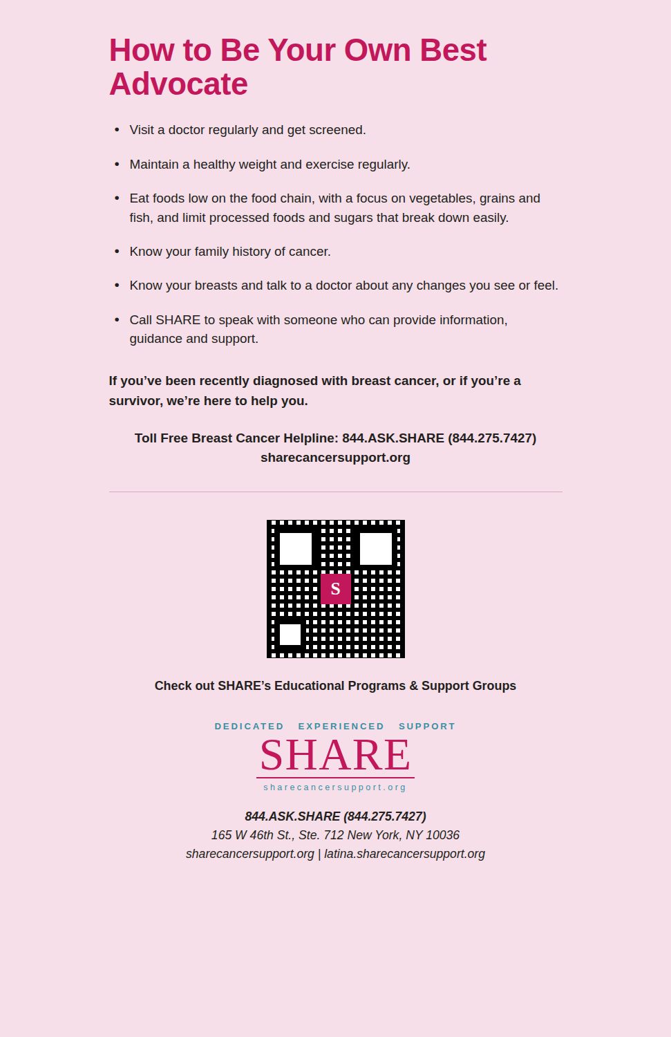How to Be Your Own Best Advocate
Visit a doctor regularly and get screened.
Maintain a healthy weight and exercise regularly.
Eat foods low on the food chain, with a focus on vegetables, grains and fish, and limit processed foods and sugars that break down easily.
Know your family history of cancer.
Know your breasts and talk to a doctor about any changes you see or feel.
Call SHARE to speak with someone who can provide information, guidance and support.
If you’ve been recently diagnosed with breast cancer, or if you’re a survivor, we’re here to help you.
Toll Free Breast Cancer Helpline: 844.ASK.SHARE (844.275.7427)
sharecancersupport.org
S
Check out SHARE’s Educational Programs & Support Groups
DEDICATED EXPERIENCED SUPPORT
SHARE
sharecancersupport.org
844.ASK.SHARE (844.275.7427)
165 W 46th St., Ste. 712 New York, NY 10036
sharecancersupport.org | latina.sharecancersupport.org